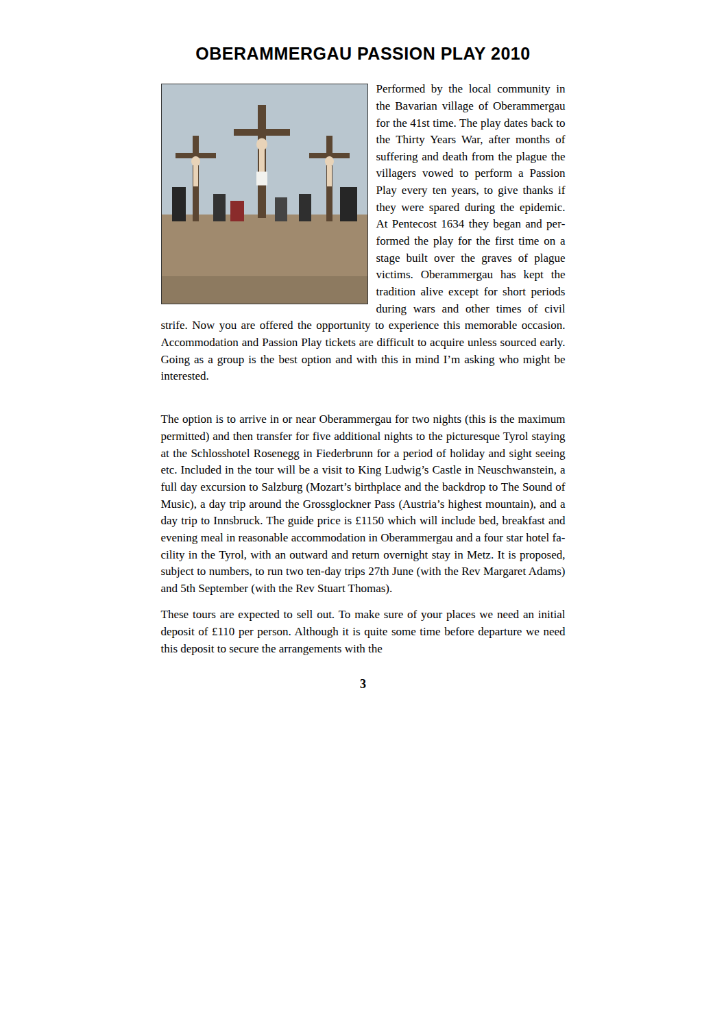Oberammergau Passion Play 2010
Performed by the local community in the Bavarian village of Oberammergau for the 41st time. The play dates back to the Thirty Years War, after months of suffering and death from the plague the villagers vowed to perform a Passion Play every ten years, to give thanks if they were spared during the epidemic. At Pentecost 1634 they began and performed the play for the first time on a stage built over the graves of plague victims. Oberammergau has kept the tradition alive except for short periods during wars and other times of civil strife. Now you are offered the opportunity to experience this memorable occasion. Accommodation and Passion Play tickets are difficult to acquire unless sourced early. Going as a group is the best option and with this in mind I’m asking who might be interested.
The option is to arrive in or near Oberammergau for two nights (this is the maximum permitted) and then transfer for five additional nights to the picturesque Tyrol staying at the Schlosshotel Rosenegg in Fiederbrunn for a period of holiday and sight seeing etc. Included in the tour will be a visit to King Ludwig’s Castle in Neuschwanstein, a full day excursion to Salzburg (Mozart’s birthplace and the backdrop to The Sound of Music), a day trip around the Grossglockner Pass (Austria’s highest mountain), and a day trip to Innsbruck. The guide price is £1150 which will include bed, breakfast and evening meal in reasonable accommodation in Oberammergau and a four star hotel facility in the Tyrol, with an outward and return overnight stay in Metz. It is proposed, subject to numbers, to run two ten-day trips 27th June (with the Rev Margaret Adams) and 5th September (with the Rev Stuart Thomas).
These tours are expected to sell out. To make sure of your places we need an initial deposit of £110 per person. Although it is quite some time before departure we need this deposit to secure the arrangements with the
3